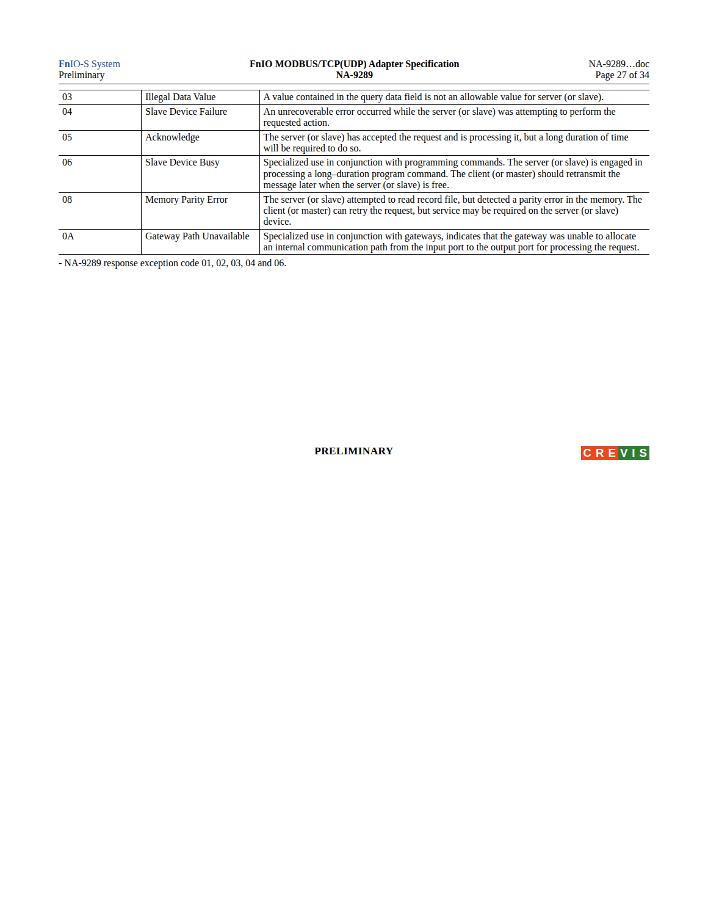Fn IO-S System
Preliminary
FnIO MODBUS/TCP(UDP) Adapter Specification
NA-9289
NA-9289…doc
Page 27 of 34
| 03 | Illegal Data Value | A value contained in the query data field is not an allowable value for server (or slave). |
| 04 | Slave Device Failure | An unrecoverable error occurred while the server (or slave) was attempting to perform the requested action. |
| 05 | Acknowledge | The server (or slave) has accepted the request and is processing it, but a long duration of time will be required to do so. |
| 06 | Slave Device Busy | Specialized use in conjunction with programming commands. The server (or slave) is engaged in processing a long–duration program command. The client (or master) should retransmit the message later when the server (or slave) is free. |
| 08 | Memory Parity Error | The server (or slave) attempted to read record file, but detected a parity error in the memory. The client (or master) can retry the request, but service may be required on the server (or slave) device. |
| 0A | Gateway Path Unavailable | Specialized use in conjunction with gateways, indicates that the gateway was unable to allocate an internal communication path from the input port to the output port for processing the request. |
- NA-9289 response exception code 01, 02, 03, 04 and 06.
PRELIMINARY CREVIS